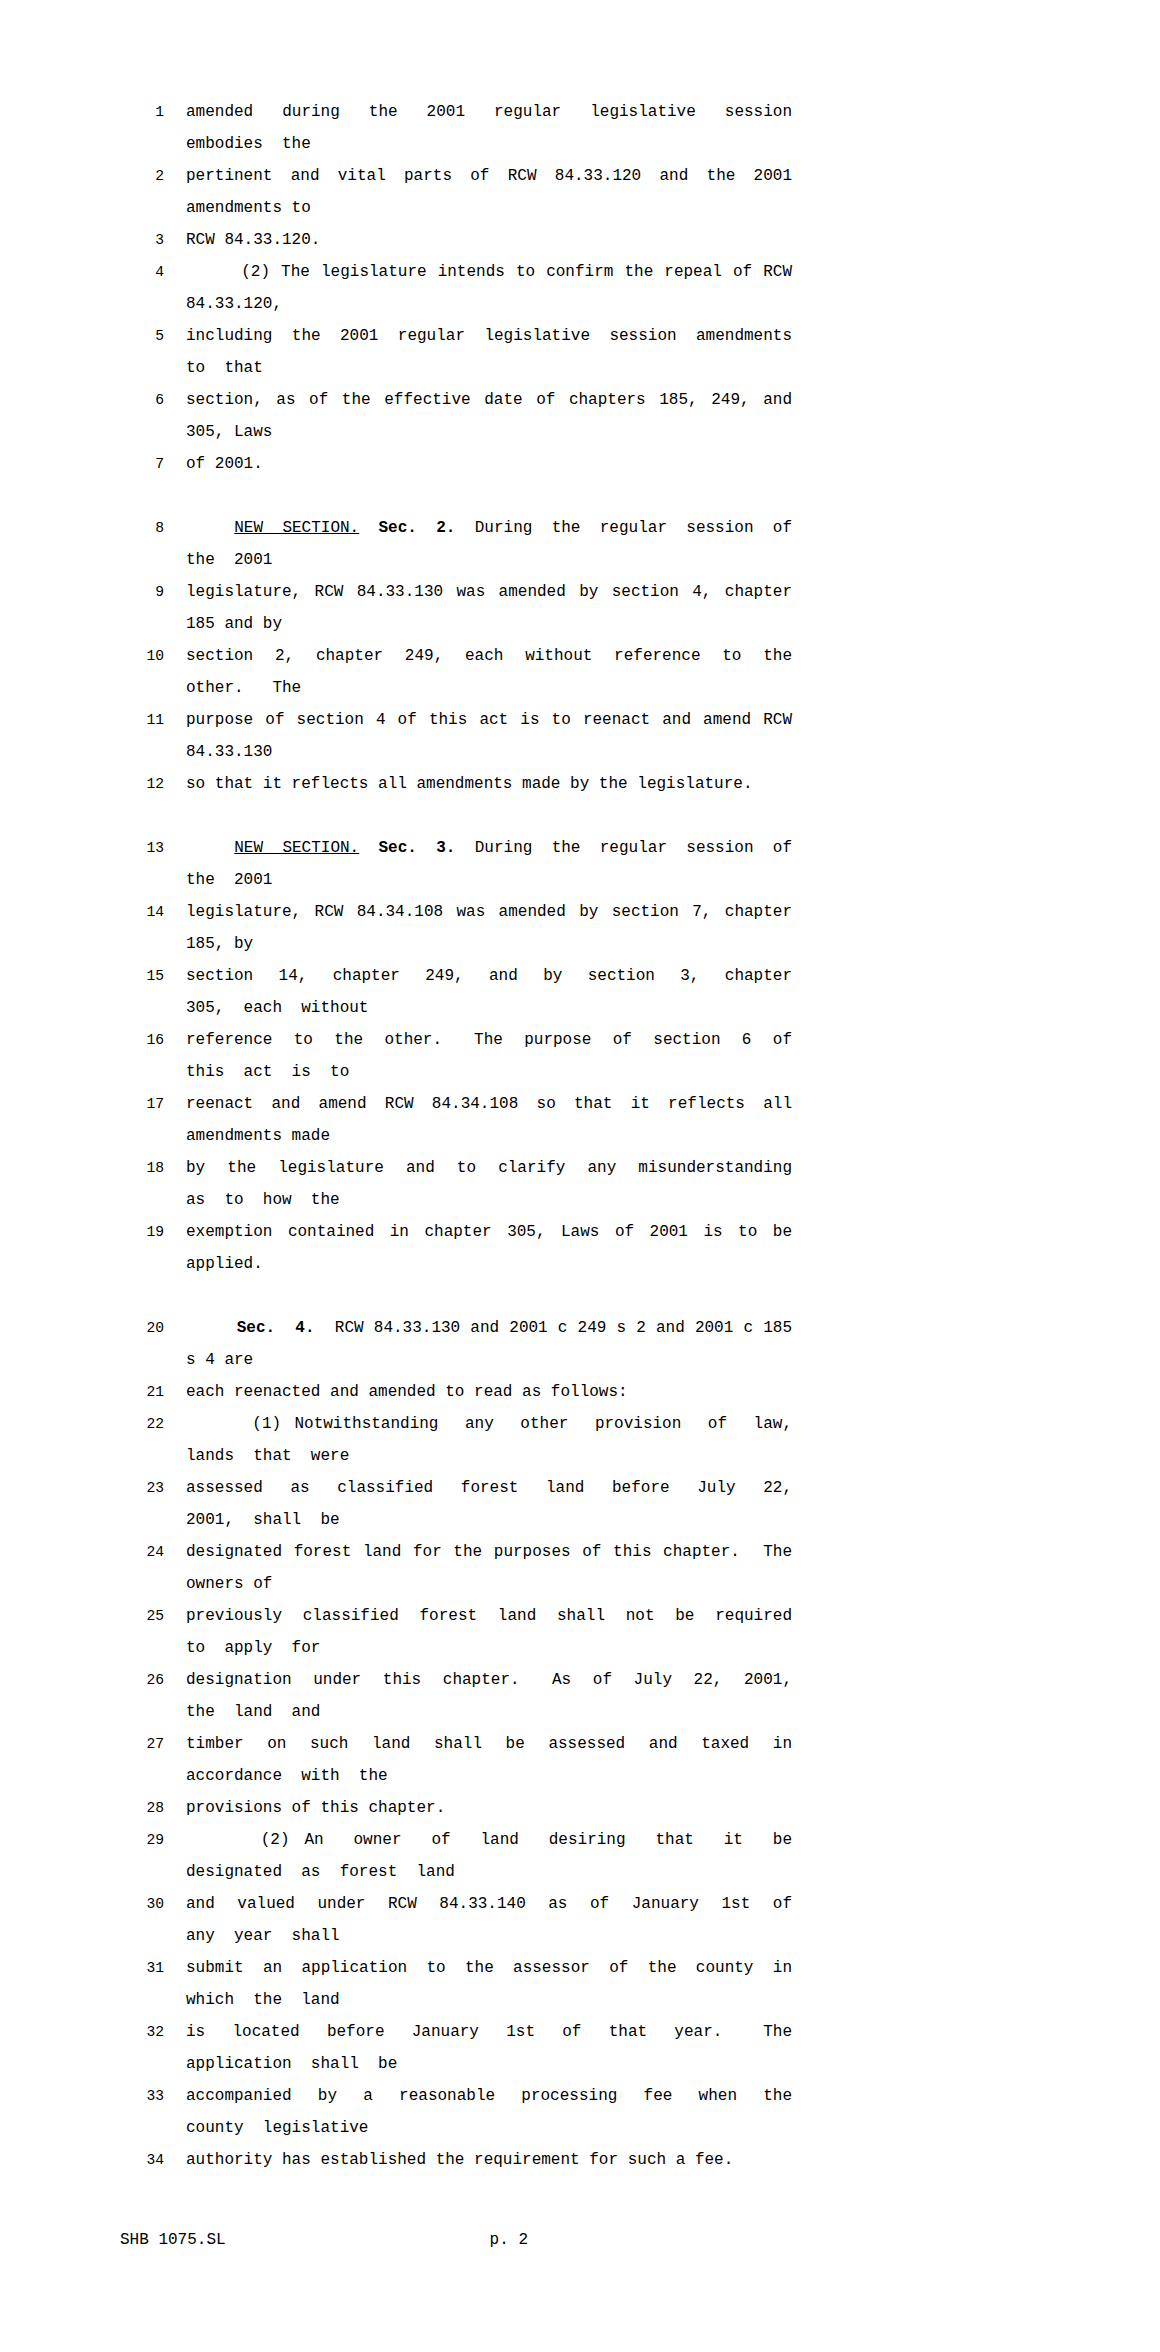1 amended during the 2001 regular legislative session embodies the
2 pertinent and vital parts of RCW 84.33.120 and the 2001 amendments to
3 RCW 84.33.120.
4 (2) The legislature intends to confirm the repeal of RCW 84.33.120,
5 including the 2001 regular legislative session amendments to that
6 section, as of the effective date of chapters 185, 249, and 305, Laws
7 of 2001.
8 NEW SECTION. Sec. 2. During the regular session of the 2001
9 legislature, RCW 84.33.130 was amended by section 4, chapter 185 and by
10 section 2, chapter 249, each without reference to the other. The
11 purpose of section 4 of this act is to reenact and amend RCW 84.33.130
12 so that it reflects all amendments made by the legislature.
13 NEW SECTION. Sec. 3. During the regular session of the 2001
14 legislature, RCW 84.34.108 was amended by section 7, chapter 185, by
15 section 14, chapter 249, and by section 3, chapter 305, each without
16 reference to the other. The purpose of section 6 of this act is to
17 reenact and amend RCW 84.34.108 so that it reflects all amendments made
18 by the legislature and to clarify any misunderstanding as to how the
19 exemption contained in chapter 305, Laws of 2001 is to be applied.
20 Sec. 4. RCW 84.33.130 and 2001 c 249 s 2 and 2001 c 185 s 4 are
21 each reenacted and amended to read as follows:
22 (1) Notwithstanding any other provision of law, lands that were
23 assessed as classified forest land before July 22, 2001, shall be
24 designated forest land for the purposes of this chapter. The owners of
25 previously classified forest land shall not be required to apply for
26 designation under this chapter. As of July 22, 2001, the land and
27 timber on such land shall be assessed and taxed in accordance with the
28 provisions of this chapter.
29 (2) An owner of land desiring that it be designated as forest land
30 and valued under RCW 84.33.140 as of January 1st of any year shall
31 submit an application to the assessor of the county in which the land
32 is located before January 1st of that year. The application shall be
33 accompanied by a reasonable processing fee when the county legislative
34 authority has established the requirement for such a fee.
SHB 1075.SL p. 2